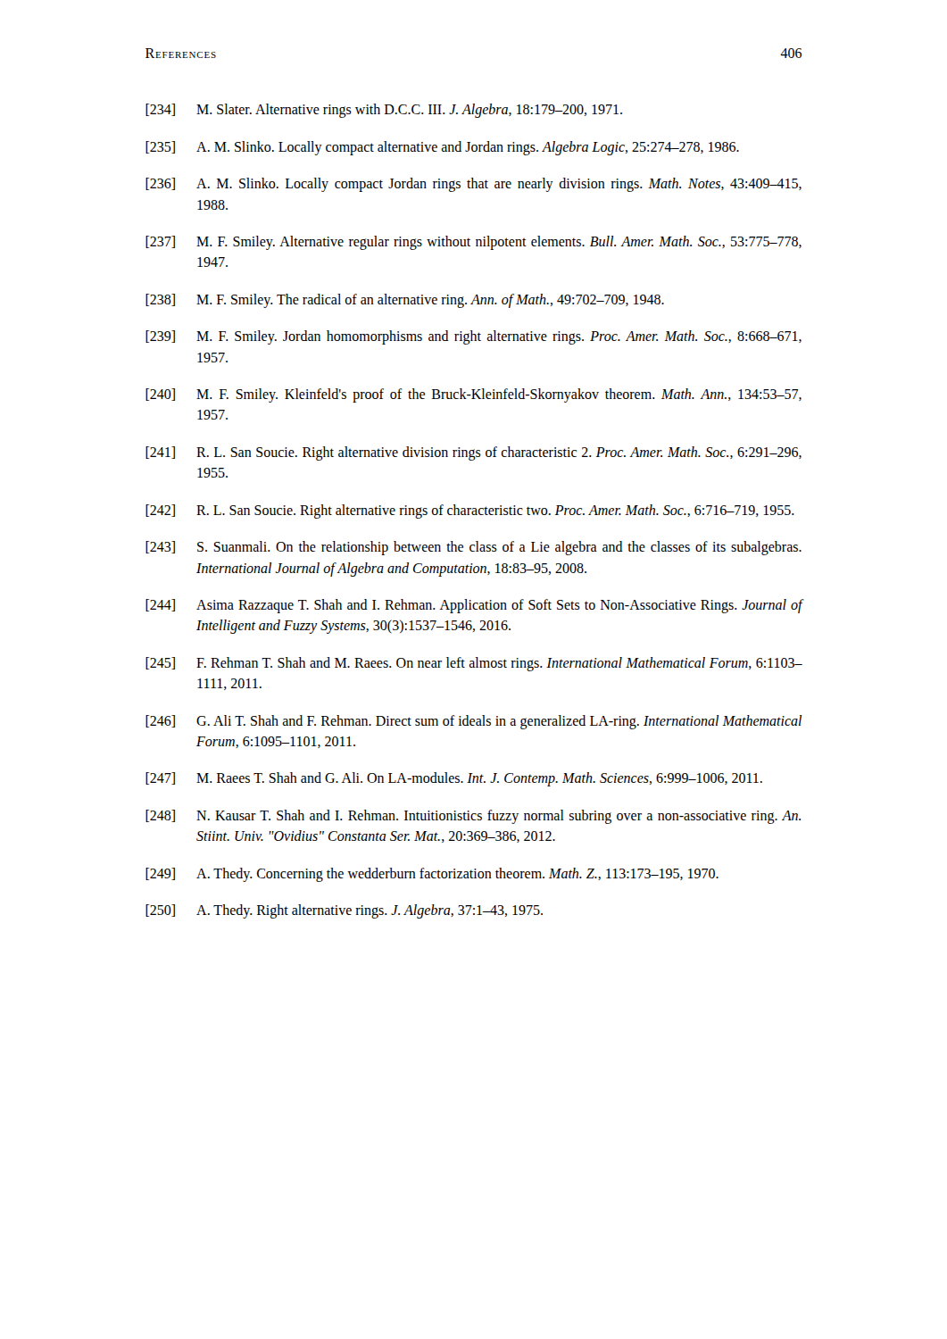References 406
[234] M. Slater. Alternative rings with D.C.C. III. J. Algebra, 18:179–200, 1971.
[235] A. M. Slinko. Locally compact alternative and Jordan rings. Algebra Logic, 25:274–278, 1986.
[236] A. M. Slinko. Locally compact Jordan rings that are nearly division rings. Math. Notes, 43:409–415, 1988.
[237] M. F. Smiley. Alternative regular rings without nilpotent elements. Bull. Amer. Math. Soc., 53:775–778, 1947.
[238] M. F. Smiley. The radical of an alternative ring. Ann. of Math., 49:702–709, 1948.
[239] M. F. Smiley. Jordan homomorphisms and right alternative rings. Proc. Amer. Math. Soc., 8:668–671, 1957.
[240] M. F. Smiley. Kleinfeld's proof of the Bruck-Kleinfeld-Skornyakov theorem. Math. Ann., 134:53–57, 1957.
[241] R. L. San Soucie. Right alternative division rings of characteristic 2. Proc. Amer. Math. Soc., 6:291–296, 1955.
[242] R. L. San Soucie. Right alternative rings of characteristic two. Proc. Amer. Math. Soc., 6:716–719, 1955.
[243] S. Suanmali. On the relationship between the class of a Lie algebra and the classes of its subalgebras. International Journal of Algebra and Computation, 18:83–95, 2008.
[244] Asima Razzaque T. Shah and I. Rehman. Application of Soft Sets to Non-Associative Rings. Journal of Intelligent and Fuzzy Systems, 30(3):1537–1546, 2016.
[245] F. Rehman T. Shah and M. Raees. On near left almost rings. International Mathematical Forum, 6:1103–1111, 2011.
[246] G. Ali T. Shah and F. Rehman. Direct sum of ideals in a generalized LA-ring. International Mathematical Forum, 6:1095–1101, 2011.
[247] M. Raees T. Shah and G. Ali. On LA-modules. Int. J. Contemp. Math. Sciences, 6:999–1006, 2011.
[248] N. Kausar T. Shah and I. Rehman. Intuitionistics fuzzy normal subring over a non-associative ring. An. Stiint. Univ. "Ovidius" Constanta Ser. Mat., 20:369–386, 2012.
[249] A. Thedy. Concerning the wedderburn factorization theorem. Math. Z., 113:173–195, 1970.
[250] A. Thedy. Right alternative rings. J. Algebra, 37:1–43, 1975.